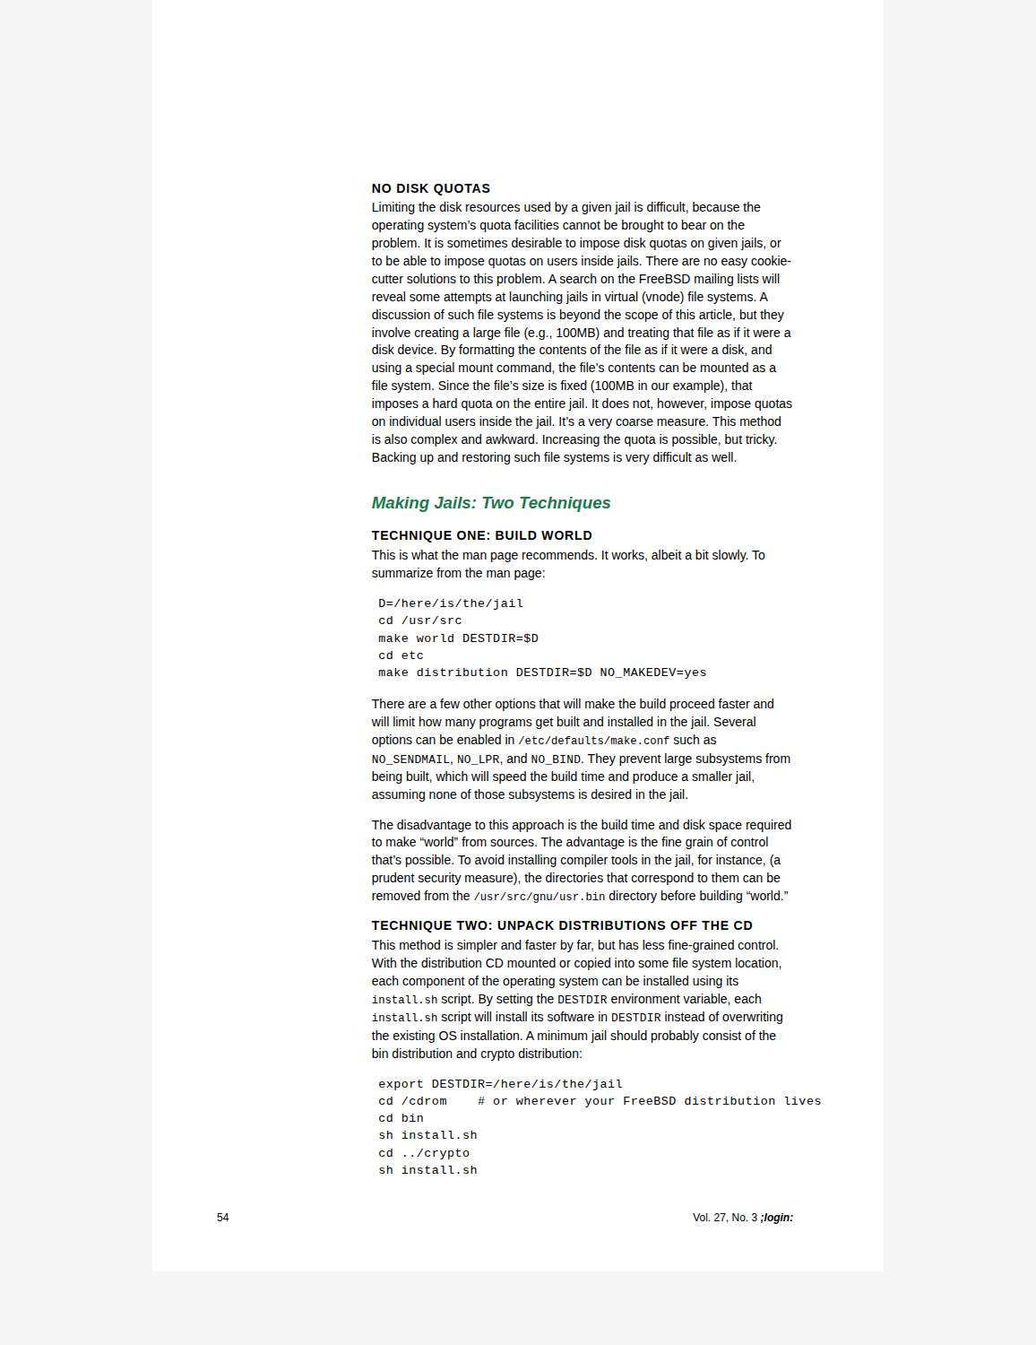No Disk Quotas
Limiting the disk resources used by a given jail is difficult, because the operating system’s quota facilities cannot be brought to bear on the problem. It is sometimes desirable to impose disk quotas on given jails, or to be able to impose quotas on users inside jails. There are no easy cookie-cutter solutions to this problem. A search on the FreeBSD mailing lists will reveal some attempts at launching jails in virtual (vnode) file systems. A discussion of such file systems is beyond the scope of this article, but they involve creating a large file (e.g., 100MB) and treating that file as if it were a disk device. By formatting the contents of the file as if it were a disk, and using a special mount command, the file’s contents can be mounted as a file system. Since the file’s size is fixed (100MB in our example), that imposes a hard quota on the entire jail. It does not, however, impose quotas on individual users inside the jail. It’s a very coarse measure. This method is also complex and awkward. Increasing the quota is possible, but tricky. Backing up and restoring such file systems is very difficult as well.
Making Jails: Two Techniques
Technique One: Build World
This is what the man page recommends. It works, albeit a bit slowly. To summarize from the man page:
D=/here/is/the/jail
cd /usr/src
make world DESTDIR=$D
cd etc
make distribution DESTDIR=$D NO_MAKEDEV=yes
There are a few other options that will make the build proceed faster and will limit how many programs get built and installed in the jail. Several options can be enabled in /etc/defaults/make.conf such as NO_SENDMAIL, NO_LPR, and NO_BIND. They prevent large subsystems from being built, which will speed the build time and produce a smaller jail, assuming none of those subsystems is desired in the jail.
The disadvantage to this approach is the build time and disk space required to make “world” from sources. The advantage is the fine grain of control that’s possible. To avoid installing compiler tools in the jail, for instance, (a prudent security measure), the directories that correspond to them can be removed from the /usr/src/gnu/usr.bin directory before building “world.”
Technique Two: Unpack Distributions off the CD
This method is simpler and faster by far, but has less fine-grained control. With the distribution CD mounted or copied into some file system location, each component of the operating system can be installed using its install.sh script. By setting the DESTDIR environment variable, each install.sh script will install its software in DESTDIR instead of overwriting the existing OS installation. A minimum jail should probably consist of the bin distribution and crypto distribution:
export DESTDIR=/here/is/the/jail
cd /cdrom    # or wherever your FreeBSD distribution lives
cd bin
sh install.sh
cd ../crypto
sh install.sh
54 Vol. 27, No. 3 ;login: